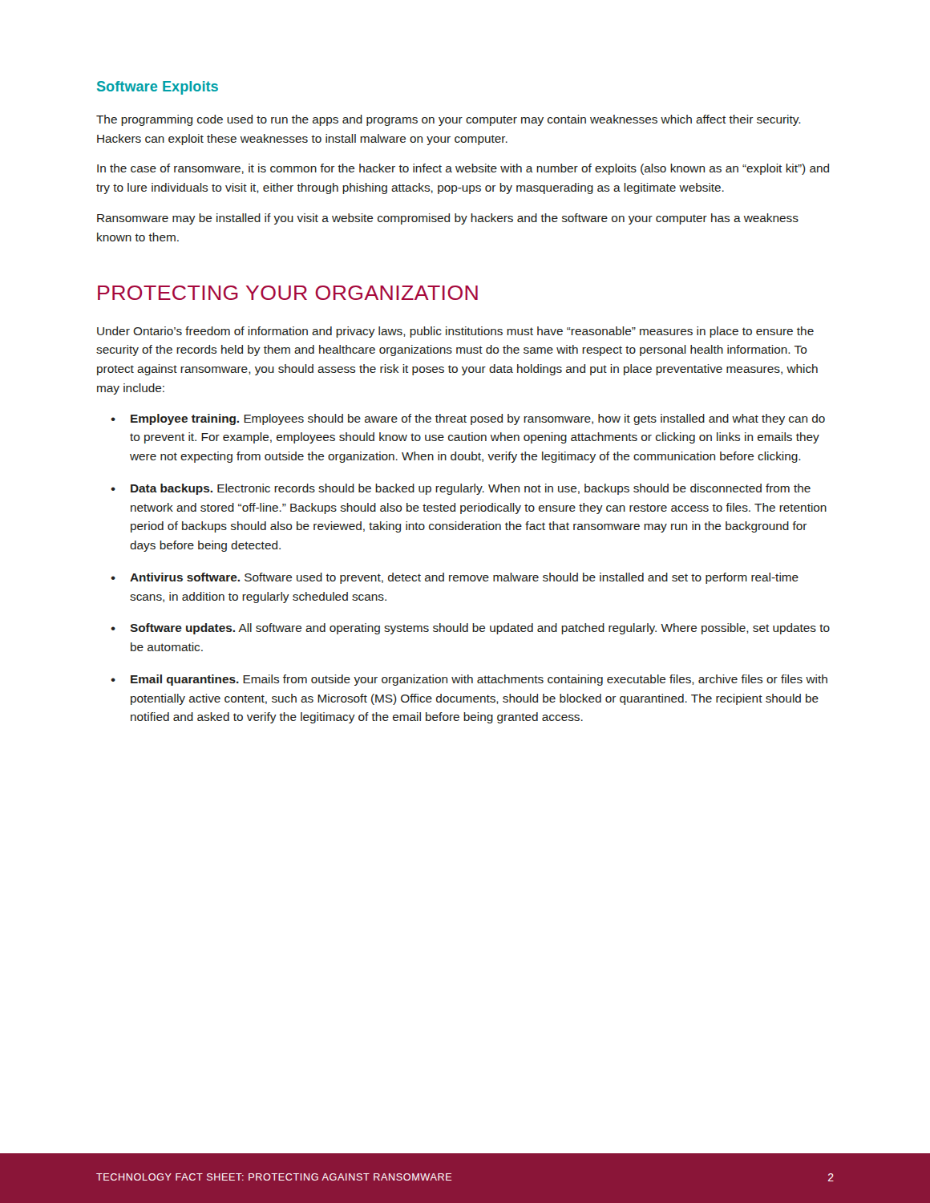Software Exploits
The programming code used to run the apps and programs on your computer may contain weaknesses which affect their security. Hackers can exploit these weaknesses to install malware on your computer.
In the case of ransomware, it is common for the hacker to infect a website with a number of exploits (also known as an “exploit kit”) and try to lure individuals to visit it, either through phishing attacks, pop-ups or by masquerading as a legitimate website.
Ransomware may be installed if you visit a website compromised by hackers and the software on your computer has a weakness known to them.
Protecting Your Organization
Under Ontario’s freedom of information and privacy laws, public institutions must have “reasonable” measures in place to ensure the security of the records held by them and healthcare organizations must do the same with respect to personal health information. To protect against ransomware, you should assess the risk it poses to your data holdings and put in place preventative measures, which may include:
Employee training. Employees should be aware of the threat posed by ransomware, how it gets installed and what they can do to prevent it. For example, employees should know to use caution when opening attachments or clicking on links in emails they were not expecting from outside the organization. When in doubt, verify the legitimacy of the communication before clicking.
Data backups. Electronic records should be backed up regularly. When not in use, backups should be disconnected from the network and stored “off-line.” Backups should also be tested periodically to ensure they can restore access to files. The retention period of backups should also be reviewed, taking into consideration the fact that ransomware may run in the background for days before being detected.
Antivirus software. Software used to prevent, detect and remove malware should be installed and set to perform real-time scans, in addition to regularly scheduled scans.
Software updates. All software and operating systems should be updated and patched regularly. Where possible, set updates to be automatic.
Email quarantines. Emails from outside your organization with attachments containing executable files, archive files or files with potentially active content, such as Microsoft (MS) Office documents, should be blocked or quarantined. The recipient should be notified and asked to verify the legitimacy of the email before being granted access.
Technology Fact Sheet: Protecting Against Ransomware 2